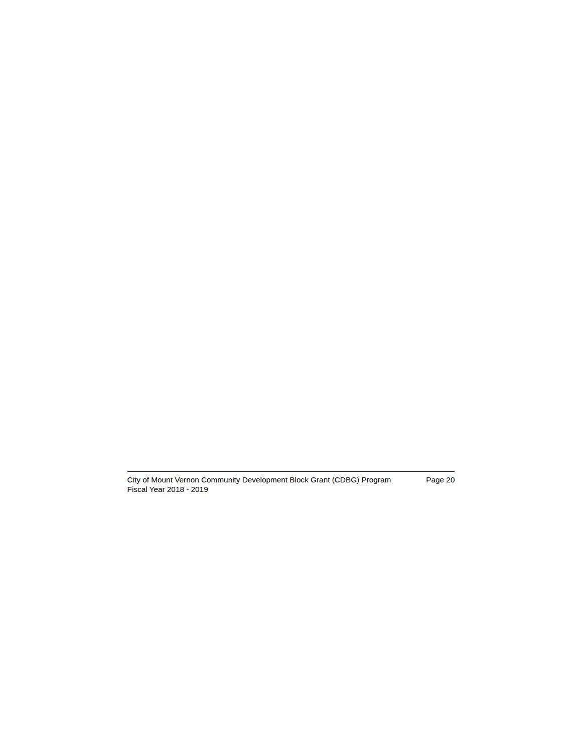City of Mount Vernon Community Development Block Grant (CDBG) Program
Page 20
Fiscal Year 2018 - 2019